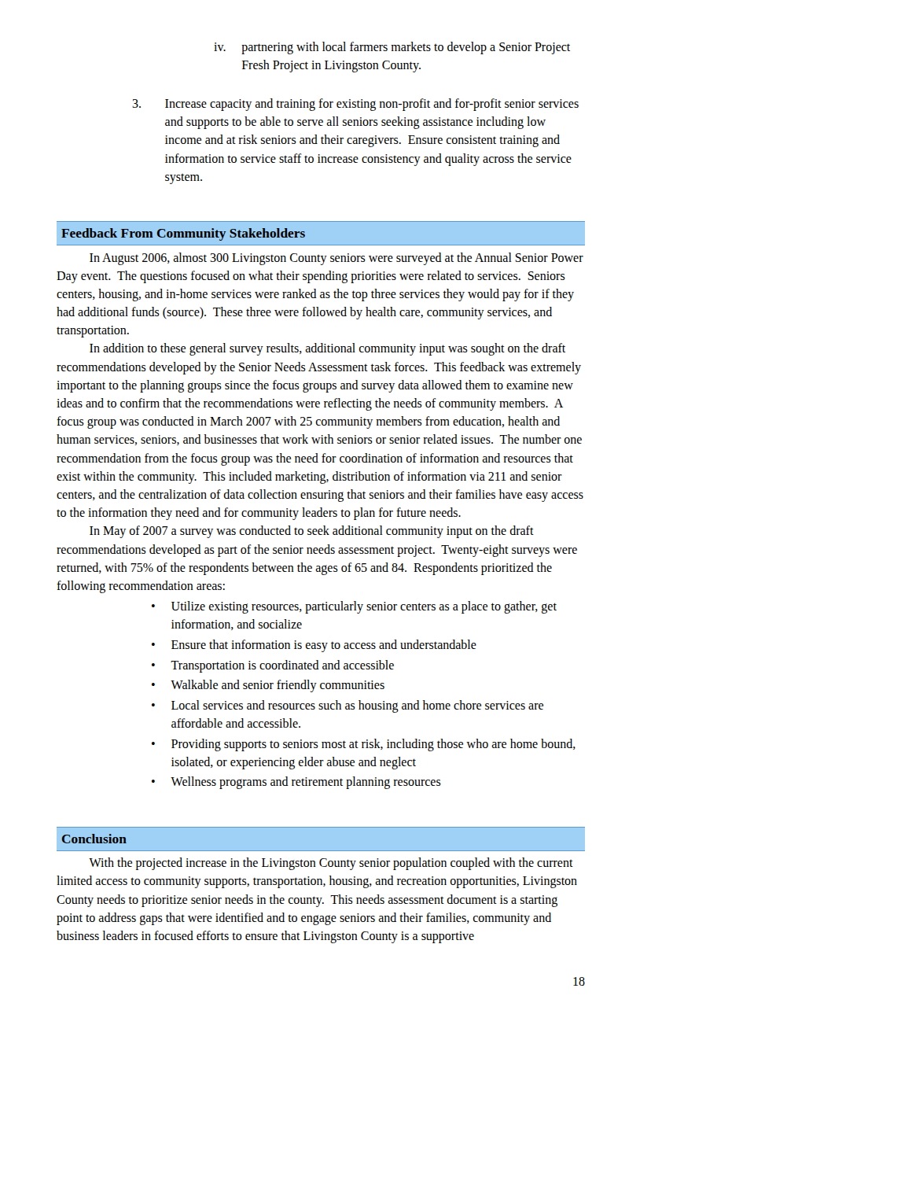iv. partnering with local farmers markets to develop a Senior Project Fresh Project in Livingston County.
3. Increase capacity and training for existing non-profit and for-profit senior services and supports to be able to serve all seniors seeking assistance including low income and at risk seniors and their caregivers. Ensure consistent training and information to service staff to increase consistency and quality across the service system.
Feedback From Community Stakeholders
In August 2006, almost 300 Livingston County seniors were surveyed at the Annual Senior Power Day event. The questions focused on what their spending priorities were related to services. Seniors centers, housing, and in-home services were ranked as the top three services they would pay for if they had additional funds (source). These three were followed by health care, community services, and transportation.
In addition to these general survey results, additional community input was sought on the draft recommendations developed by the Senior Needs Assessment task forces. This feedback was extremely important to the planning groups since the focus groups and survey data allowed them to examine new ideas and to confirm that the recommendations were reflecting the needs of community members. A focus group was conducted in March 2007 with 25 community members from education, health and human services, seniors, and businesses that work with seniors or senior related issues. The number one recommendation from the focus group was the need for coordination of information and resources that exist within the community. This included marketing, distribution of information via 211 and senior centers, and the centralization of data collection ensuring that seniors and their families have easy access to the information they need and for community leaders to plan for future needs.
In May of 2007 a survey was conducted to seek additional community input on the draft recommendations developed as part of the senior needs assessment project. Twenty-eight surveys were returned, with 75% of the respondents between the ages of 65 and 84. Respondents prioritized the following recommendation areas:
Utilize existing resources, particularly senior centers as a place to gather, get information, and socialize
Ensure that information is easy to access and understandable
Transportation is coordinated and accessible
Walkable and senior friendly communities
Local services and resources such as housing and home chore services are affordable and accessible.
Providing supports to seniors most at risk, including those who are home bound, isolated, or experiencing elder abuse and neglect
Wellness programs and retirement planning resources
Conclusion
With the projected increase in the Livingston County senior population coupled with the current limited access to community supports, transportation, housing, and recreation opportunities, Livingston County needs to prioritize senior needs in the county. This needs assessment document is a starting point to address gaps that were identified and to engage seniors and their families, community and business leaders in focused efforts to ensure that Livingston County is a supportive
18